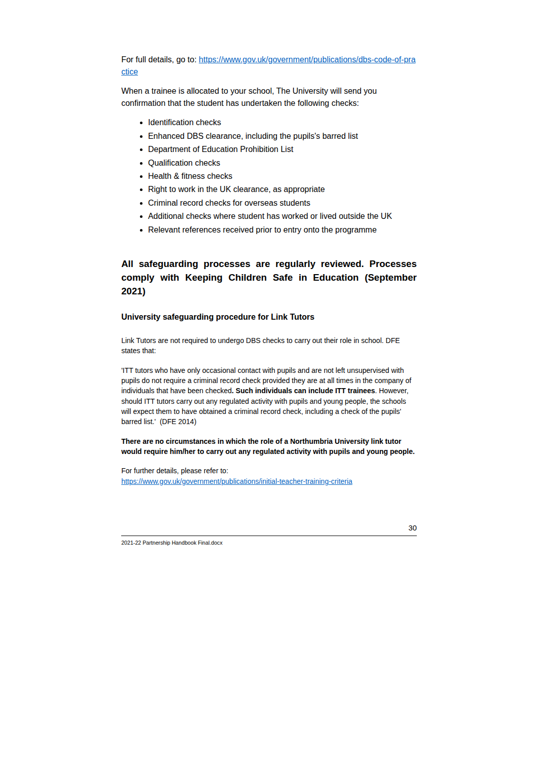For full details, go to: https://www.gov.uk/government/publications/dbs-code-of-practice
When a trainee is allocated to your school, The University will send you confirmation that the student has undertaken the following checks:
Identification checks
Enhanced DBS clearance, including the pupils's barred list
Department of Education Prohibition List
Qualification checks
Health & fitness checks
Right to work in the UK clearance, as appropriate
Criminal record checks for overseas students
Additional checks where student has worked or lived outside the UK
Relevant references received prior to entry onto the programme
All safeguarding processes are regularly reviewed. Processes comply with Keeping Children Safe in Education (September 2021)
University safeguarding procedure for Link Tutors
Link Tutors are not required to undergo DBS checks to carry out their role in school. DFE states that:
'ITT tutors who have only occasional contact with pupils and are not left unsupervised with pupils do not require a criminal record check provided they are at all times in the company of individuals that have been checked. Such individuals can include ITT trainees. However, should ITT tutors carry out any regulated activity with pupils and young people, the schools will expect them to have obtained a criminal record check, including a check of the pupils' barred list.' (DFE 2014)
There are no circumstances in which the role of a Northumbria University link tutor would require him/her to carry out any regulated activity with pupils and young people.
For further details, please refer to:
https://www.gov.uk/government/publications/initial-teacher-training-criteria
30
2021-22 Partnership Handbook Final.docx